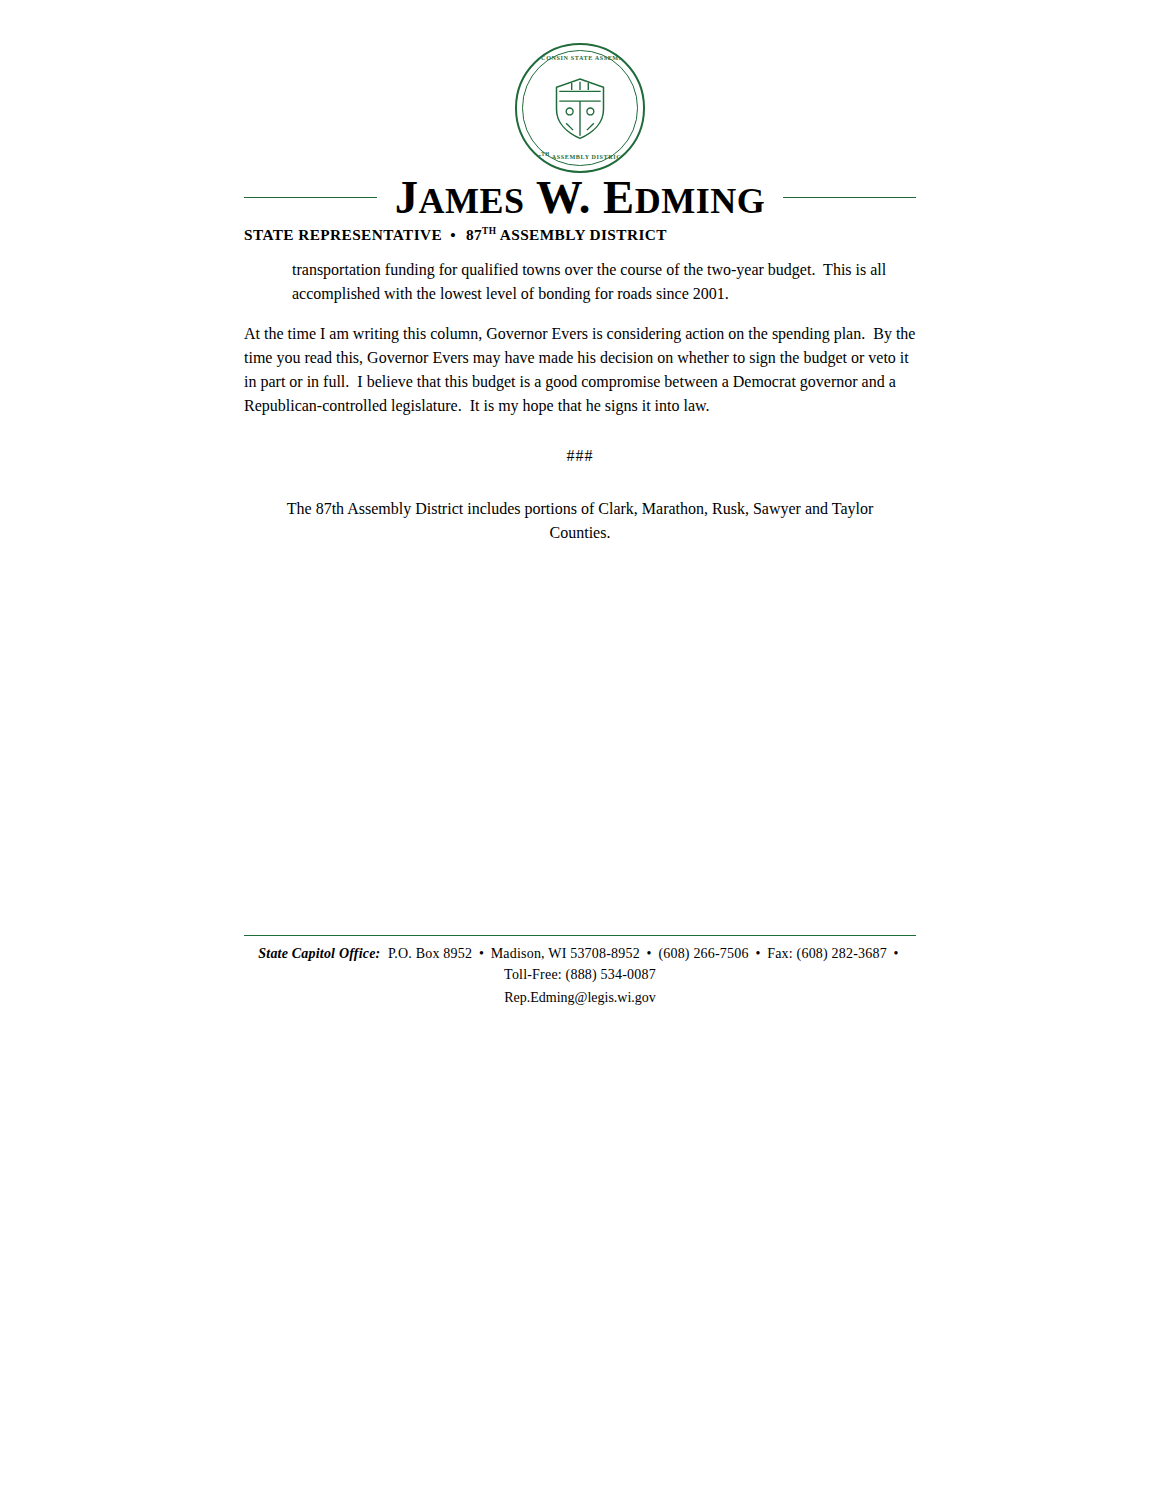Wisconsin State Assembly
87th Assembly District
JAMES W. EDMING
State Representative • 87th Assembly District
transportation funding for qualified towns over the course of the two-year budget. This is all accomplished with the lowest level of bonding for roads since 2001.
At the time I am writing this column, Governor Evers is considering action on the spending plan. By the time you read this, Governor Evers may have made his decision on whether to sign the budget or veto it in part or in full. I believe that this budget is a good compromise between a Democrat governor and a Republican-controlled legislature. It is my hope that he signs it into law.
###
The 87th Assembly District includes portions of Clark, Marathon, Rusk, Sawyer and Taylor Counties.
State Capitol Office: P.O. Box 8952 • Madison, WI 53708-8952 • (608) 266-7506 • Fax: (608) 282-3687 • Toll-Free: (888) 534-0087
Rep.Edming@legis.wi.gov